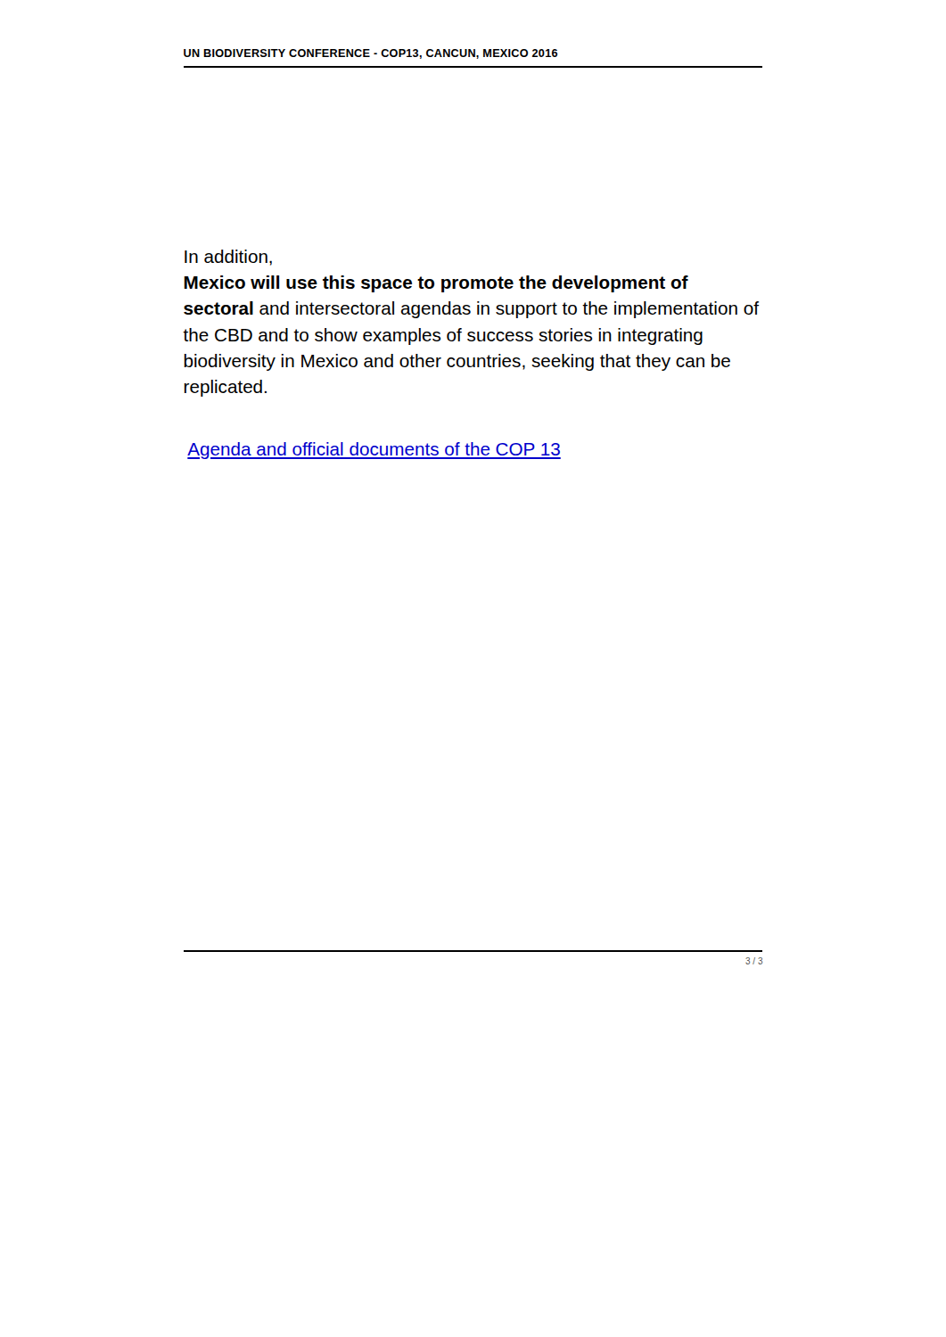UN BIODIVERSITY CONFERENCE - COP13, CANCUN, MEXICO 2016
In addition,
Mexico will use this space to promote the development of sectoral and intersectoral agendas in support to the implementation of the CBD and to show examples of success stories in integrating biodiversity in Mexico and other countries, seeking that they can be replicated.
Agenda and official documents of the COP 13
3 / 3